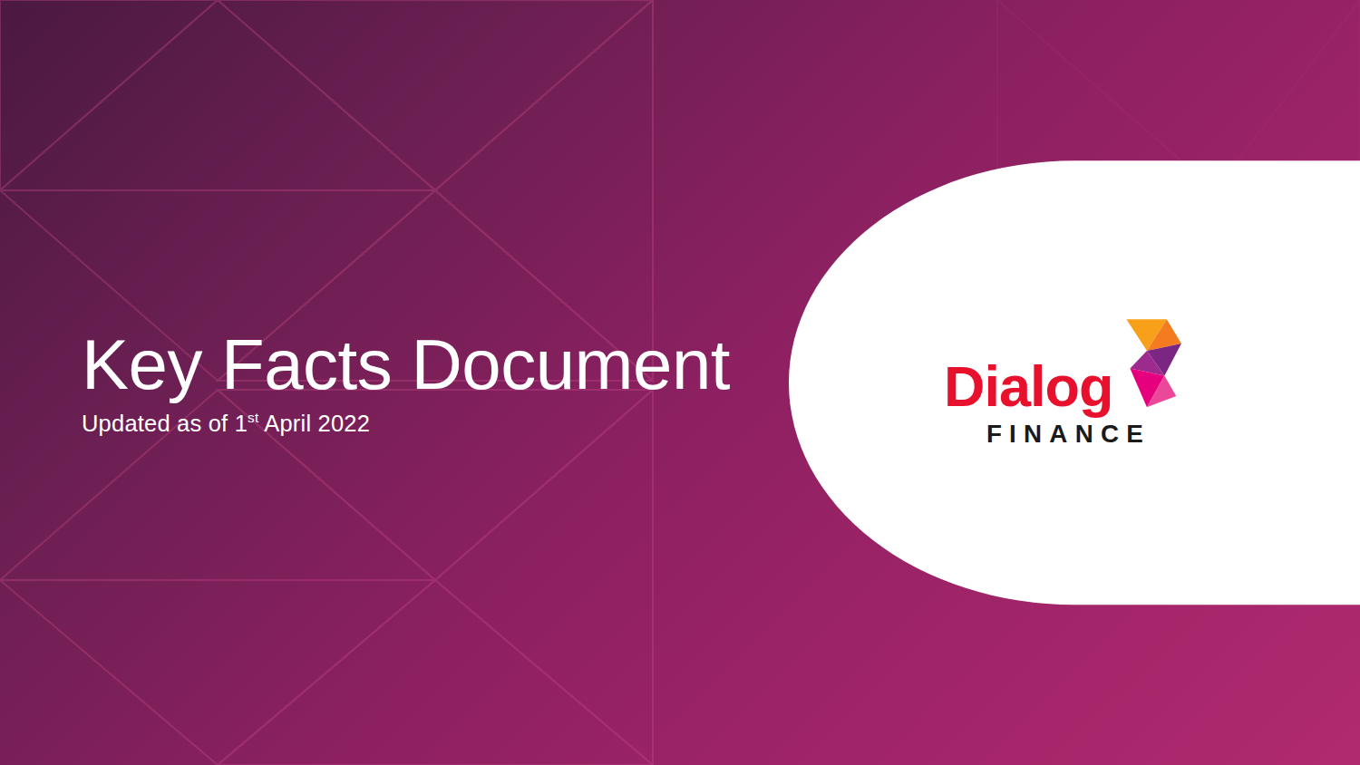Key Facts Document
Updated as of 1st April 2022
Dialog
FINANCE